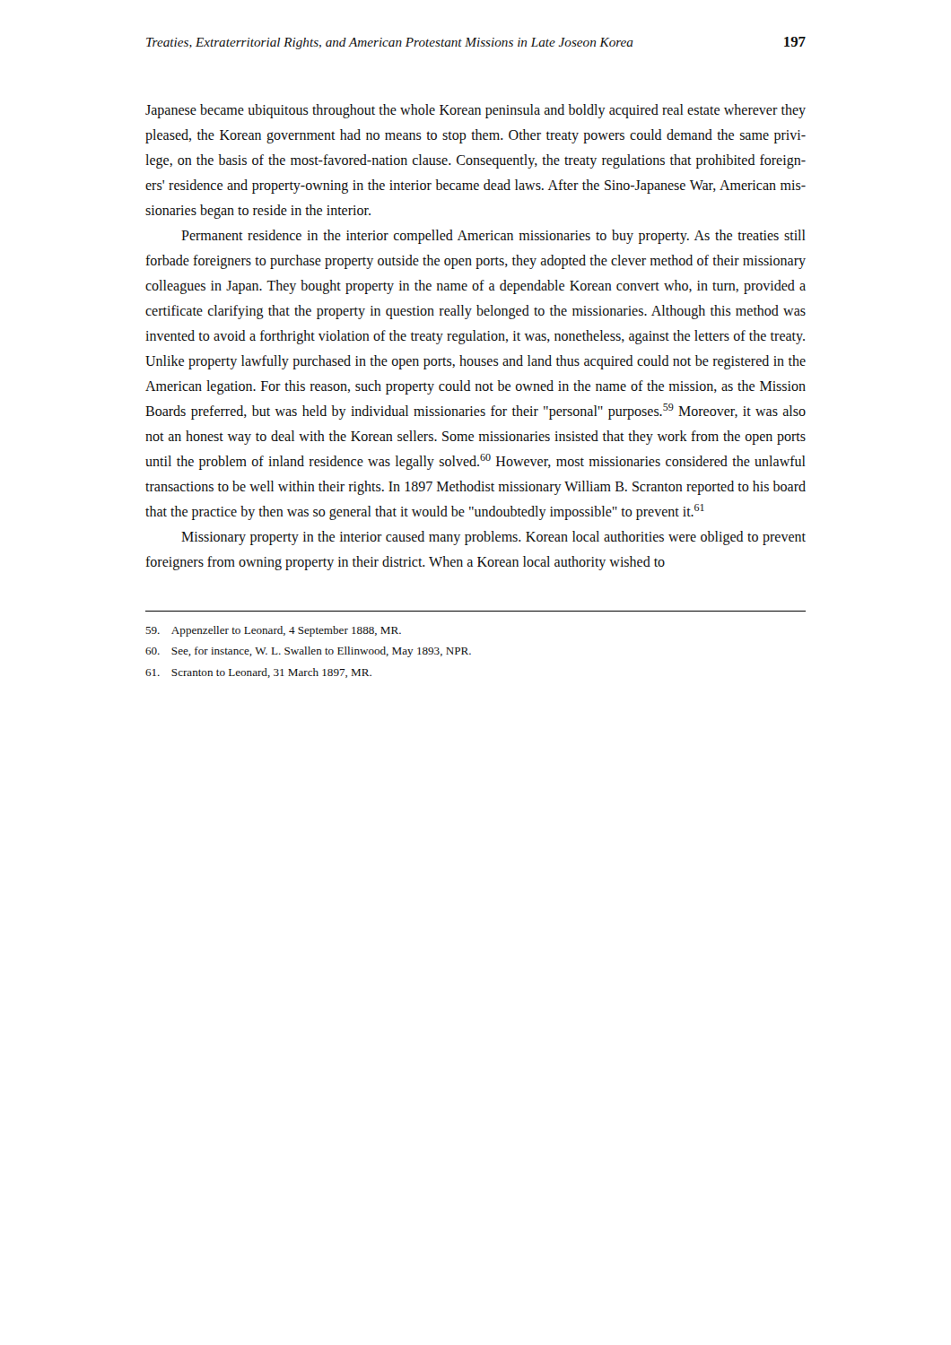Treaties, Extraterritorial Rights, and American Protestant Missions in Late Joseon Korea 197
Japanese became ubiquitous throughout the whole Korean peninsula and boldly acquired real estate wherever they pleased, the Korean government had no means to stop them. Other treaty powers could demand the same privilege, on the basis of the most-favored-nation clause. Consequently, the treaty regulations that prohibited foreigners' residence and property-owning in the interior became dead laws. After the Sino-Japanese War, American missionaries began to reside in the interior.
Permanent residence in the interior compelled American missionaries to buy property. As the treaties still forbade foreigners to purchase property outside the open ports, they adopted the clever method of their missionary colleagues in Japan. They bought property in the name of a dependable Korean convert who, in turn, provided a certificate clarifying that the property in question really belonged to the missionaries. Although this method was invented to avoid a forthright violation of the treaty regulation, it was, nonetheless, against the letters of the treaty. Unlike property lawfully purchased in the open ports, houses and land thus acquired could not be registered in the American legation. For this reason, such property could not be owned in the name of the mission, as the Mission Boards preferred, but was held by individual missionaries for their "personal" purposes.59 Moreover, it was also not an honest way to deal with the Korean sellers. Some missionaries insisted that they work from the open ports until the problem of inland residence was legally solved.60 However, most missionaries considered the unlawful transactions to be well within their rights. In 1897 Methodist missionary William B. Scranton reported to his board that the practice by then was so general that it would be "undoubtedly impossible" to prevent it.61
Missionary property in the interior caused many problems. Korean local authorities were obliged to prevent foreigners from owning property in their district. When a Korean local authority wished to
59. Appenzeller to Leonard, 4 September 1888, MR.
60. See, for instance, W. L. Swallen to Ellinwood, May 1893, NPR.
61. Scranton to Leonard, 31 March 1897, MR.